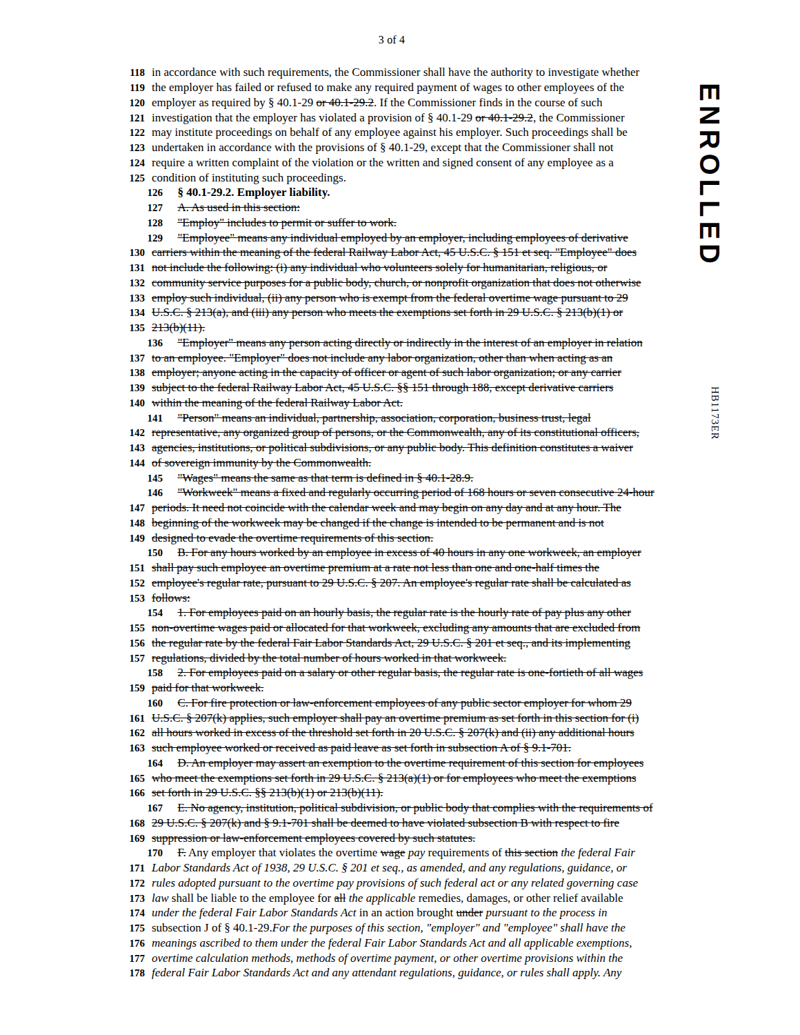3 of 4
ENROLLED
HB1173ER
in accordance with such requirements, the Commissioner shall have the authority to investigate whether
the employer has failed or refused to make any required payment of wages to other employees of the
employer as required by § 40.1-29 or 40.1-29.2. If the Commissioner finds in the course of such
investigation that the employer has violated a provision of § 40.1-29 or 40.1-29.2, the Commissioner
may institute proceedings on behalf of any employee against his employer. Such proceedings shall be
undertaken in accordance with the provisions of § 40.1-29, except that the Commissioner shall not
require a written complaint of the violation or the written and signed consent of any employee as a
condition of instituting such proceedings.
§ 40.1-29.2. Employer liability.
A. As used in this section:
"Employ" includes to permit or suffer to work.
"Employee" means any individual employed by an employer, including employees of derivative
carriers within the meaning of the federal Railway Labor Act, 45 U.S.C. § 151 et seq. "Employee" does
not include the following: (i) any individual who volunteers solely for humanitarian, religious, or
community service purposes for a public body, church, or nonprofit organization that does not otherwise
employ such individual, (ii) any person who is exempt from the federal overtime wage pursuant to 29
U.S.C. § 213(a), and (iii) any person who meets the exemptions set forth in 29 U.S.C. § 213(b)(1) or
213(b)(11).
"Employer" means any person acting directly or indirectly in the interest of an employer in relation
to an employee. "Employer" does not include any labor organization, other than when acting as an
employer; anyone acting in the capacity of officer or agent of such labor organization; or any carrier
subject to the federal Railway Labor Act, 45 U.S.C. §§ 151 through 188, except derivative carriers
within the meaning of the federal Railway Labor Act.
"Person" means an individual, partnership, association, corporation, business trust, legal
representative, any organized group of persons, or the Commonwealth, any of its constitutional officers,
agencies, institutions, or political subdivisions, or any public body. This definition constitutes a waiver
of sovereign immunity by the Commonwealth.
"Wages" means the same as that term is defined in § 40.1-28.9.
"Workweek" means a fixed and regularly occurring period of 168 hours or seven consecutive 24-hour
periods. It need not coincide with the calendar week and may begin on any day and at any hour. The
beginning of the workweek may be changed if the change is intended to be permanent and is not
designed to evade the overtime requirements of this section.
B. For any hours worked by an employee in excess of 40 hours in any one workweek, an employer
shall pay such employee an overtime premium at a rate not less than one and one-half times the
employee's regular rate, pursuant to 29 U.S.C. § 207. An employee's regular rate shall be calculated as
follows:
1. For employees paid on an hourly basis, the regular rate is the hourly rate of pay plus any other
non-overtime wages paid or allocated for that workweek, excluding any amounts that are excluded from
the regular rate by the federal Fair Labor Standards Act, 29 U.S.C. § 201 et seq., and its implementing
regulations, divided by the total number of hours worked in that workweek.
2. For employees paid on a salary or other regular basis, the regular rate is one-fortieth of all wages
paid for that workweek.
C. For fire protection or law-enforcement employees of any public sector employer for whom 29
U.S.C. § 207(k) applies, such employer shall pay an overtime premium as set forth in this section for (i)
all hours worked in excess of the threshold set forth in 20 U.S.C. § 207(k) and (ii) any additional hours
such employee worked or received as paid leave as set forth in subsection A of § 9.1-701.
D. An employer may assert an exemption to the overtime requirement of this section for employees
who meet the exemptions set forth in 29 U.S.C. § 213(a)(1) or for employees who meet the exemptions
set forth in 29 U.S.C. §§ 213(b)(1) or 213(b)(11).
E. No agency, institution, political subdivision, or public body that complies with the requirements of
29 U.S.C. § 207(k) and § 9.1-701 shall be deemed to have violated subsection B with respect to fire
suppression or law-enforcement employees covered by such statutes.
F. Any employer that violates the overtime wage pay requirements of this section the federal Fair
Labor Standards Act of 1938, 29 U.S.C. § 201 et seq., as amended, and any regulations, guidance, or
rules adopted pursuant to the overtime pay provisions of such federal act or any related governing case
law shall be liable to the employee for all the applicable remedies, damages, or other relief available
under the federal Fair Labor Standards Act in an action brought under pursuant to the process in
subsection J of § 40.1-29.For the purposes of this section, "employer" and "employee" shall have the
meanings ascribed to them under the federal Fair Labor Standards Act and all applicable exemptions,
overtime calculation methods, methods of overtime payment, or other overtime provisions within the
federal Fair Labor Standards Act and any attendant regulations, guidance, or rules shall apply. Any